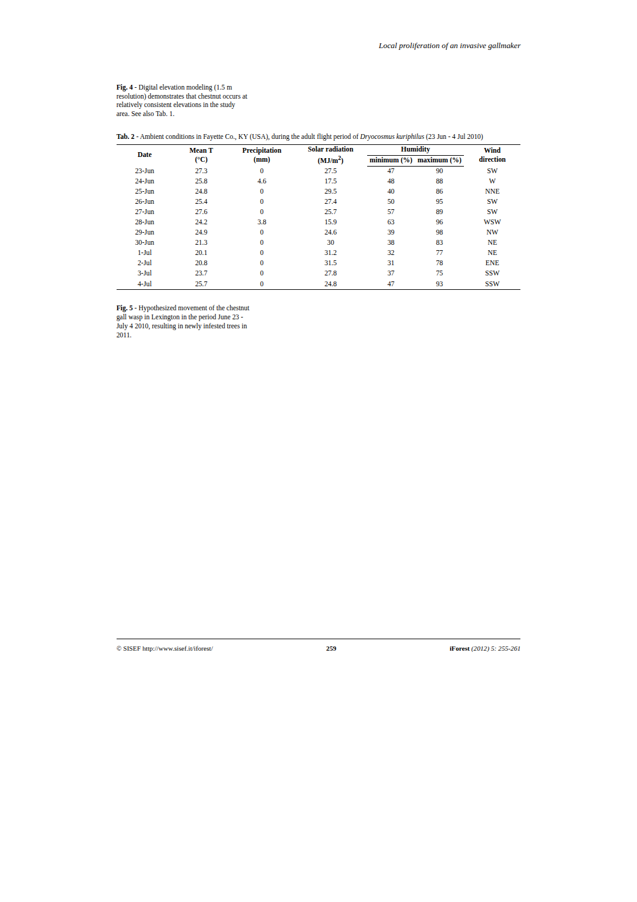Local proliferation of an invasive gallmaker
Fig. 4 - Digital elevation modeling (1.5 m resolution) demonstrates that chestnut occurs at relatively consistent elevations in the study area. See also Tab. 1.
Tab. 2 - Ambient conditions in Fayette Co., KY (USA), during the adult flight period of Dryocosmus kuriphilus (23 Jun - 4 Jul 2010)
| Date | Mean T (°C) | Precipitation (mm) | Solar radiation (MJ/m 2 ) | Humidity | Wind direction |
| --- | --- | --- | --- | --- | --- |
| minimum (%) | maximum (%) |
| 23-Jun | 27.3 | 0 | 27.5 | 47 | 90 | SW |
| 24-Jun | 25.8 | 4.6 | 17.5 | 48 | 88 | W |
| 25-Jun | 24.8 | 0 | 29.5 | 40 | 86 | NNE |
| 26-Jun | 25.4 | 0 | 27.4 | 50 | 95 | SW |
| 27-Jun | 27.6 | 0 | 25.7 | 57 | 89 | SW |
| 28-Jun | 24.2 | 3.8 | 15.9 | 63 | 96 | WSW |
| 29-Jun | 24.9 | 0 | 24.6 | 39 | 98 | NW |
| 30-Jun | 21.3 | 0 | 30 | 38 | 83 | NE |
| 1-Jul | 20.1 | 0 | 31.2 | 32 | 77 | NE |
| 2-Jul | 20.8 | 0 | 31.5 | 31 | 78 | ENE |
| 3-Jul | 23.7 | 0 | 27.8 | 37 | 75 | SSW |
| 4-Jul | 25.7 | 0 | 24.8 | 47 | 93 | SSW |
Fig. 5 - Hypothesized movement of the chestnut gall wasp in Lexington in the period June 23 - July 4 2010, resulting in newly infested trees in 2011.
© SISEF http://www.sisef.it/iforest/
259
iForest (2012) 5: 255-261